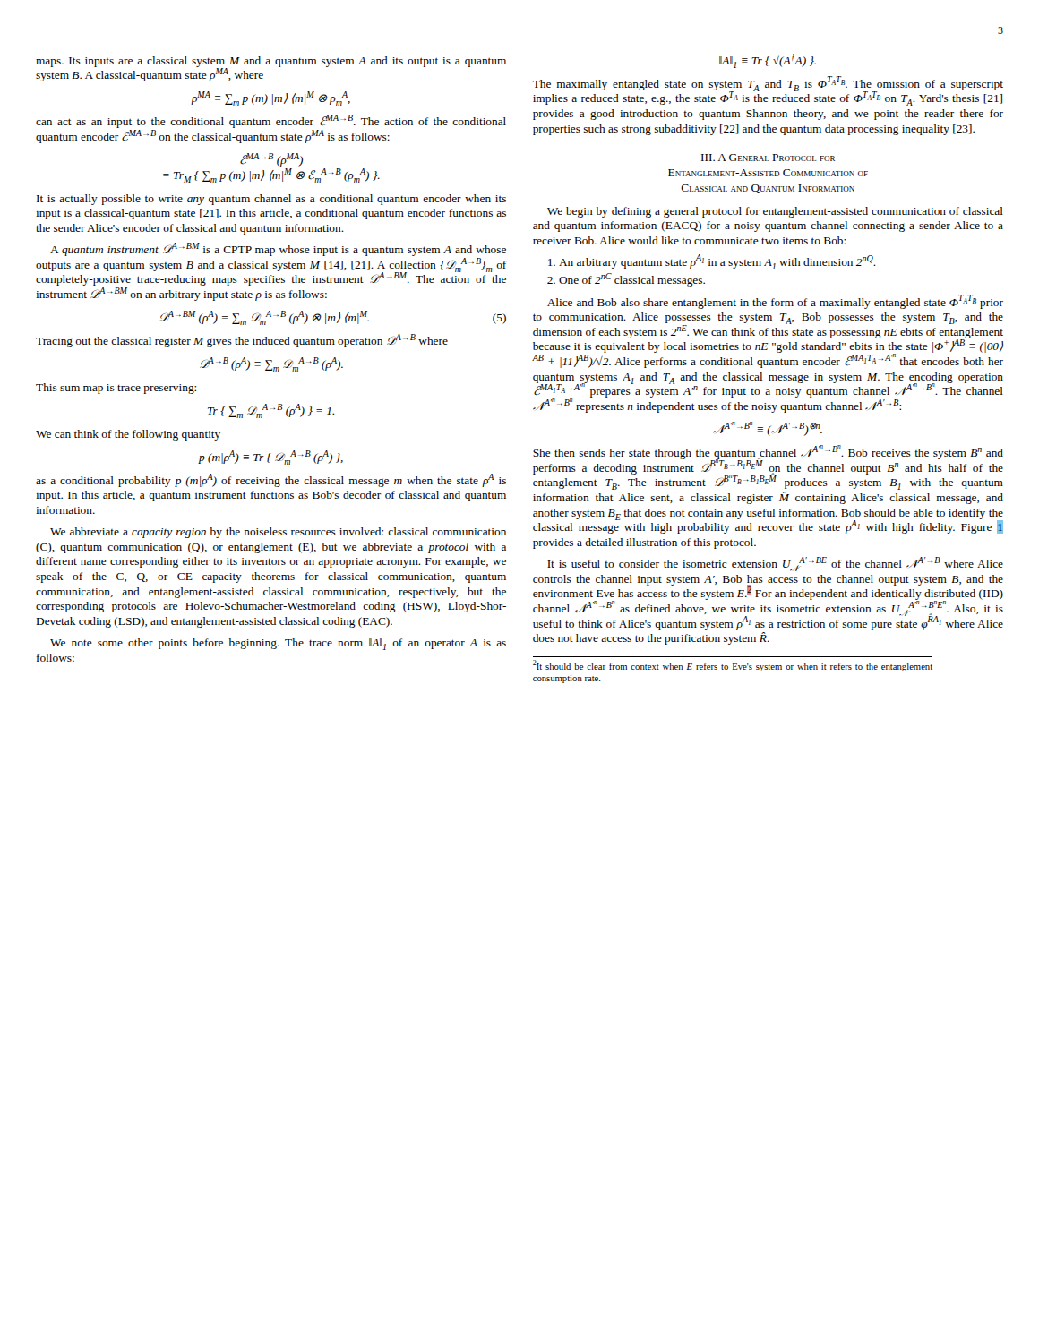3
maps. Its inputs are a classical system M and a quantum system A and its output is a quantum system B. A classical-quantum state ρMA, where
ρMA ≡ ∑m p (m) |m⟩ ⟨m|M ⊗ ρmA,
can act as an input to the conditional quantum encoder ℰMA→B. The action of the conditional quantum encoder ℰMA→B on the classical-quantum state ρMA is as follows:
ℰMA→B (ρMA)
= TrM { ∑m p (m) |m⟩ ⟨m|M ⊗ ℰmA→B (ρmA) }.
It is actually possible to write any quantum channel as a conditional quantum encoder when its input is a classical-quantum state [21]. In this article, a conditional quantum encoder functions as the sender Alice's encoder of classical and quantum information.
A quantum instrument 𝒟A→BM is a CPTP map whose input is a quantum system A and whose outputs are a quantum system B and a classical system M [14], [21]. A collection {𝒟mA→B}m of completely-positive trace-reducing maps specifies the instrument 𝒟A→BM. The action of the instrument 𝒟A→BM on an arbitrary input state ρ is as follows:
(5) 𝒟A→BM (ρA) = ∑m 𝒟mA→B (ρA) ⊗ |m⟩ ⟨m|M.
Tracing out the classical register M gives the induced quantum operation 𝒟A→B where
𝒟A→B (ρA) ≡ ∑m 𝒟mA→B (ρA).
This sum map is trace preserving:
Tr { ∑m 𝒟mA→B (ρA) } = 1.
We can think of the following quantity
p (m|ρA) ≡ Tr { 𝒟mA→B (ρA) },
as a conditional probability p (m|ρA) of receiving the classical message m when the state ρA is input. In this article, a quantum instrument functions as Bob's decoder of classical and quantum information.
We abbreviate a capacity region by the noiseless resources involved: classical communication (C), quantum communication (Q), or entanglement (E), but we abbreviate a protocol with a different name corresponding either to its inventors or an appropriate acronym. For example, we speak of the C, Q, or CE capacity theorems for classical communication, quantum communication, and entanglement-assisted classical communication, respectively, but the corresponding protocols are Holevo-Schumacher-Westmoreland coding (HSW), Lloyd-Shor-Devetak coding (LSD), and entanglement-assisted classical coding (EAC).
We note some other points before beginning. The trace norm ‖A‖1 of an operator A is as follows:
‖A‖1 ≡ Tr { √(A†A) }.
The maximally entangled state on system TA and TB is ΦTATB. The omission of a superscript implies a reduced state, e.g., the state ΦTA is the reduced state of ΦTATB on TA. Yard's thesis [21] provides a good introduction to quantum Shannon theory, and we point the reader there for properties such as strong subadditivity [22] and the quantum data processing inequality [23].
III. A General Protocol for
Entanglement-Assisted Communication of
Classical and Quantum Information
We begin by defining a general protocol for entanglement-assisted communication of classical and quantum information (EACQ) for a noisy quantum channel connecting a sender Alice to a receiver Bob. Alice would like to communicate two items to Bob:
An arbitrary quantum state ρA1 in a system A1 with dimension 2nQ.
One of 2nC classical messages.
Alice and Bob also share entanglement in the form of a maximally entangled state ΦTATB prior to communication. Alice possesses the system TA, Bob possesses the system TB, and the dimension of each system is 2nE. We can think of this state as possessing nE ebits of entanglement because it is equivalent by local isometries to nE "gold standard" ebits in the state |Φ+⟩AB ≡ (|00⟩AB + |11⟩AB)/√2. Alice performs a conditional quantum encoder ℰMA1TA→A′n that encodes both her quantum systems A1 and TA and the classical message in system M. The encoding operation ℰMA1TA→A′n prepares a system A′n for input to a noisy quantum channel 𝒩A′n→Bn. The channel 𝒩A′n→Bn represents n independent uses of the noisy quantum channel 𝒩A′→B:
𝒩A′n→Bn ≡ (𝒩A′→B)⊗n.
She then sends her state through the quantum channel 𝒩A′n→Bn. Bob receives the system Bn and performs a decoding instrument 𝒟BnTB→B1BEM̂ on the channel output Bn and his half of the entanglement TB. The instrument 𝒟BnTB→B1BEM̂ produces a system B1 with the quantum information that Alice sent, a classical register M̂ containing Alice's classical message, and another system BE that does not contain any useful information. Bob should be able to identify the classical message with high probability and recover the state ρA1 with high fidelity. Figure 1 provides a detailed illustration of this protocol.
It is useful to consider the isometric extension U𝒩A′→BE of the channel 𝒩A′→B where Alice controls the channel input system A′, Bob has access to the channel output system B, and the environment Eve has access to the system E.2 For an independent and identically distributed (IID) channel 𝒩A′n→Bn as defined above, we write its isometric extension as U𝒩A′n→BnEn. Also, it is useful to think of Alice's quantum system ρA1 as a restriction of some pure state φR̂A1 where Alice does not have access to the purification system R̂.
2It should be clear from context when E refers to Eve's system or when it refers to the entanglement consumption rate.